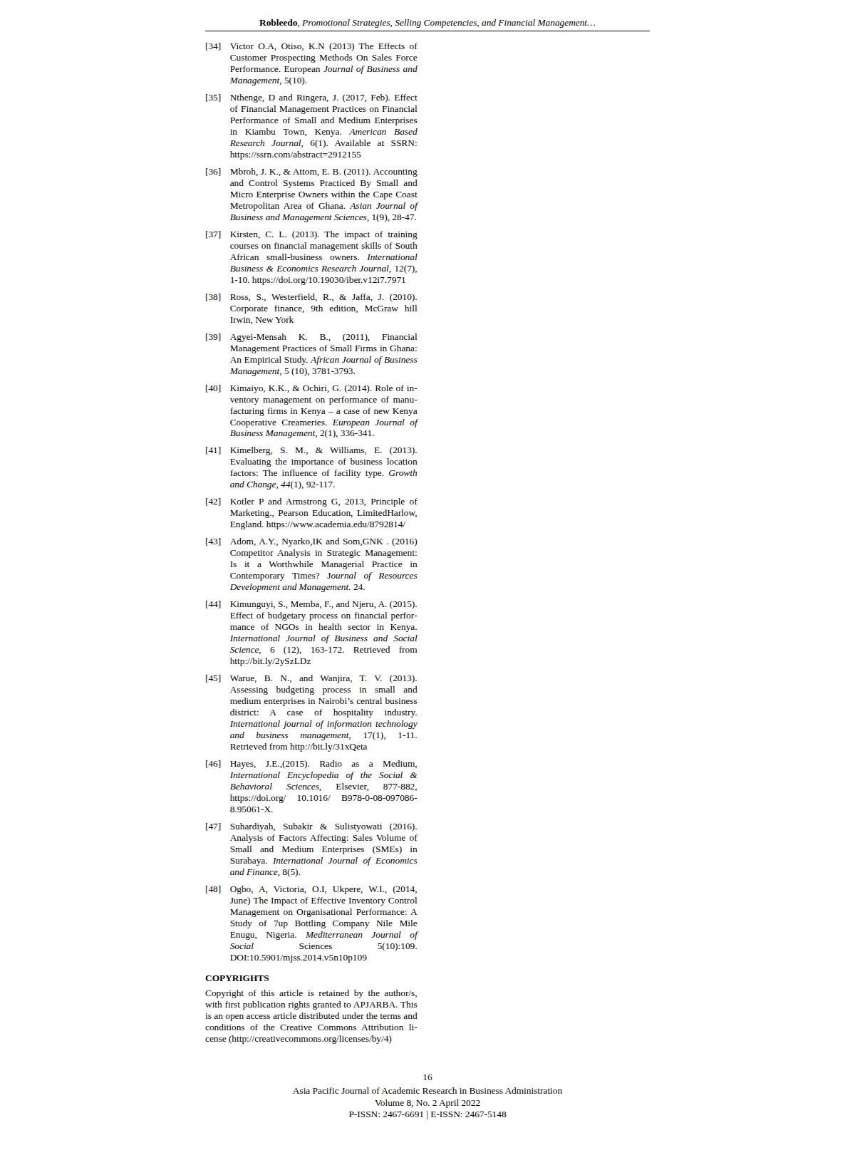Robleedo, Promotional Strategies, Selling Competencies, and Financial Management…
[34] Victor O.A, Otiso, K.N (2013) The Effects of Customer Prospecting Methods On Sales Force Performance. European Journal of Business and Management, 5(10).
[35] Nthenge, D and Ringera, J. (2017, Feb). Effect of Financial Management Practices on Financial Performance of Small and Medium Enterprises in Kiambu Town, Kenya. American Based Research Journal, 6(1). Available at SSRN: https://ssrn.com/abstract=2912155
[36] Mbroh, J. K., & Attom, E. B. (2011). Accounting and Control Systems Practiced By Small and Micro Enterprise Owners within the Cape Coast Metropolitan Area of Ghana. Asian Journal of Business and Management Sciences, 1(9), 28-47.
[37] Kirsten, C. L. (2013). The impact of training courses on financial management skills of South African small-business owners. International Business & Economics Research Journal, 12(7), 1-10. https://doi.org/10.19030/iber.v12i7.7971
[38] Ross, S., Westerfield, R., & Jaffa, J. (2010). Corporate finance, 9th edition, McGraw hill Irwin, New York
[39] Agyei-Mensah K. B., (2011), Financial Management Practices of Small Firms in Ghana: An Empirical Study. African Journal of Business Management, 5 (10), 3781-3793.
[40] Kimaiyo, K.K., & Ochiri, G. (2014). Role of inventory management on performance of manufacturing firms in Kenya – a case of new Kenya Cooperative Creameries. European Journal of Business Management, 2(1), 336-341.
[41] Kimelberg, S. M., & Williams, E. (2013). Evaluating the importance of business location factors: The influence of facility type. Growth and Change, 44(1), 92-117.
[42] Kotler P and Armstrong G, 2013, Principle of Marketing., Pearson Education, LimitedHarlow, England. https://www.academia.edu/8792814/
[43] Adom, A.Y., Nyarko,IK and Som,GNK . (2016) Competitor Analysis in Strategic Management: Is it a Worthwhile Managerial Practice in Contemporary Times? Journal of Resources Development and Management. 24.
[44] Kimunguyi, S., Memba, F., and Njeru, A. (2015). Effect of budgetary process on financial performance of NGOs in health sector in Kenya. International Journal of Business and Social Science, 6 (12), 163-172. Retrieved from http://bit.ly/2ySzLDz
[45] Warue, B. N., and Wanjira, T. V. (2013). Assessing budgeting process in small and medium enterprises in Nairobi’s central business district: A case of hospitality industry. International journal of information technology and business management, 17(1), 1-11. Retrieved from http://bit.ly/31xQeta
[46] Hayes, J.E.,(2015). Radio as a Medium, International Encyclopedia of the Social & Behavioral Sciences, Elsevier, 877-882, https://doi.org/ 10.1016/ B978-0-08-097086-8.95061-X.
[47] Suhardiyah, Subakir & Sulistyowati (2016). Analysis of Factors Affecting: Sales Volume of Small and Medium Enterprises (SMEs) in Surabaya. International Journal of Economics and Finance, 8(5).
[48] Ogbo, A, Victoria, O.I, Ukpere, W.I., (2014, June) The Impact of Effective Inventory Control Management on Organisational Performance: A Study of 7up Bottling Company Nile Mile Enugu, Nigeria. Mediterranean Journal of Social Sciences 5(10):109. DOI:10.5901/mjss.2014.v5n10p109
Copyrights
Copyright of this article is retained by the author/s, with first publication rights granted to APJARBA. This is an open access article distributed under the terms and conditions of the Creative Commons Attribution license (http://creativecommons.org/licenses/by/4)
16
Asia Pacific Journal of Academic Research in Business Administration
Volume 8, No. 2 April 2022
P-ISSN: 2467-6691 | E-ISSN: 2467-5148